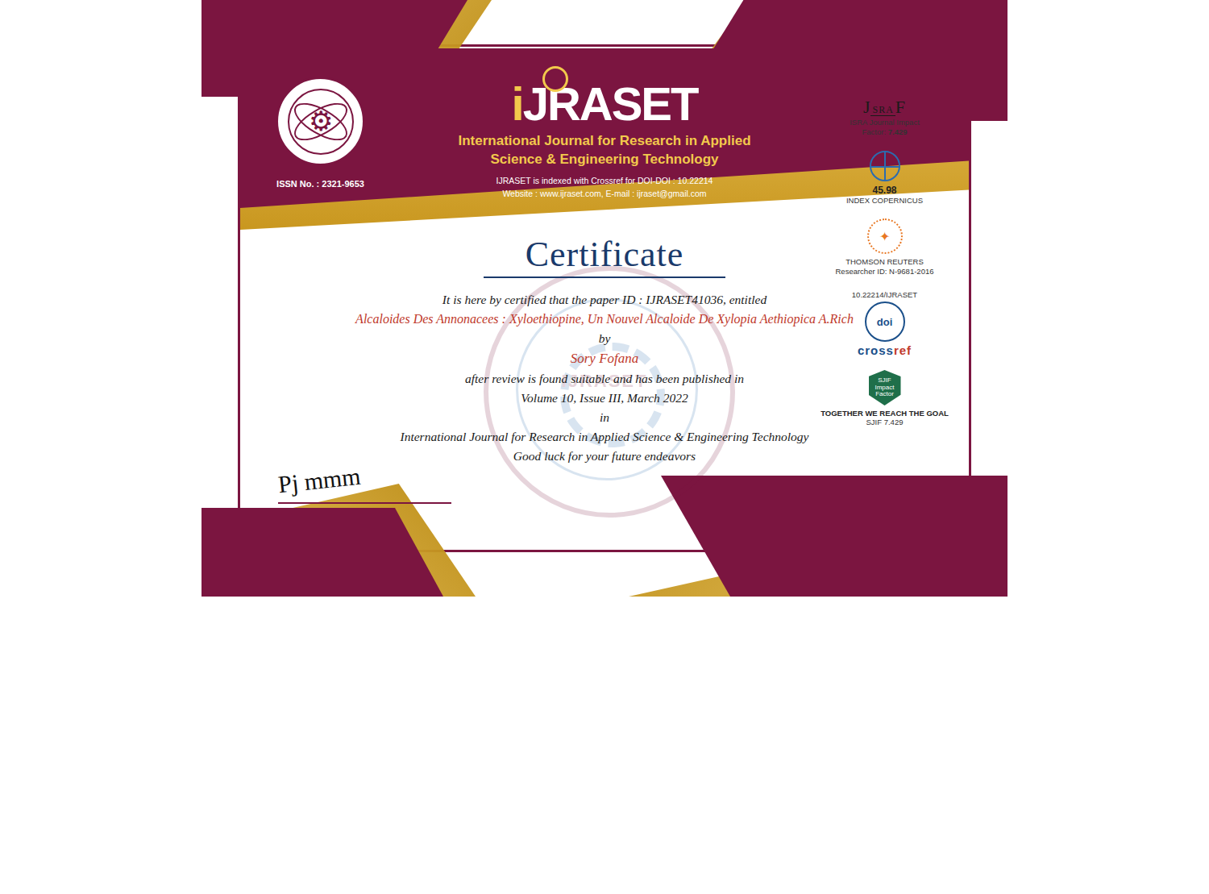⚙
ISSN No. : 2321-9653
i JRASET
International Journal for Research in Applied
Science & Engineering Technology
IJRASET is indexed with Crossref for DOI-DOI : 10.22214
Website : www.ijraset.com, E-mail : ijraset@gmail.com
JSRAF
ISRA Journal Impact
Factor: 7.429
45.98
INDEX COPERNICUS
✦
THOMSON REUTERS
Researcher ID: N-9681-2016
10.22214/IJRASET
doi
crossref
SJIF
Impact
Factor
TOGETHER WE REACH THE GOAL
SJIF 7.429
IJRASET
Certificate
It is here by certified that the paper ID : IJRASET41036, entitled
Alcaloides Des Annonacees : Xyloethiopine, Un Nouvel Alcaloide De Xylopia Aethiopica A.Rich
by
Sory Fofana
after review is found suitable and has been published in
Volume 10, Issue III, March 2022
in
International Journal for Research in Applied Science & Engineering Technology
Good luck for your future endeavors
Pj mmm
Editor in Chief, iJRASET